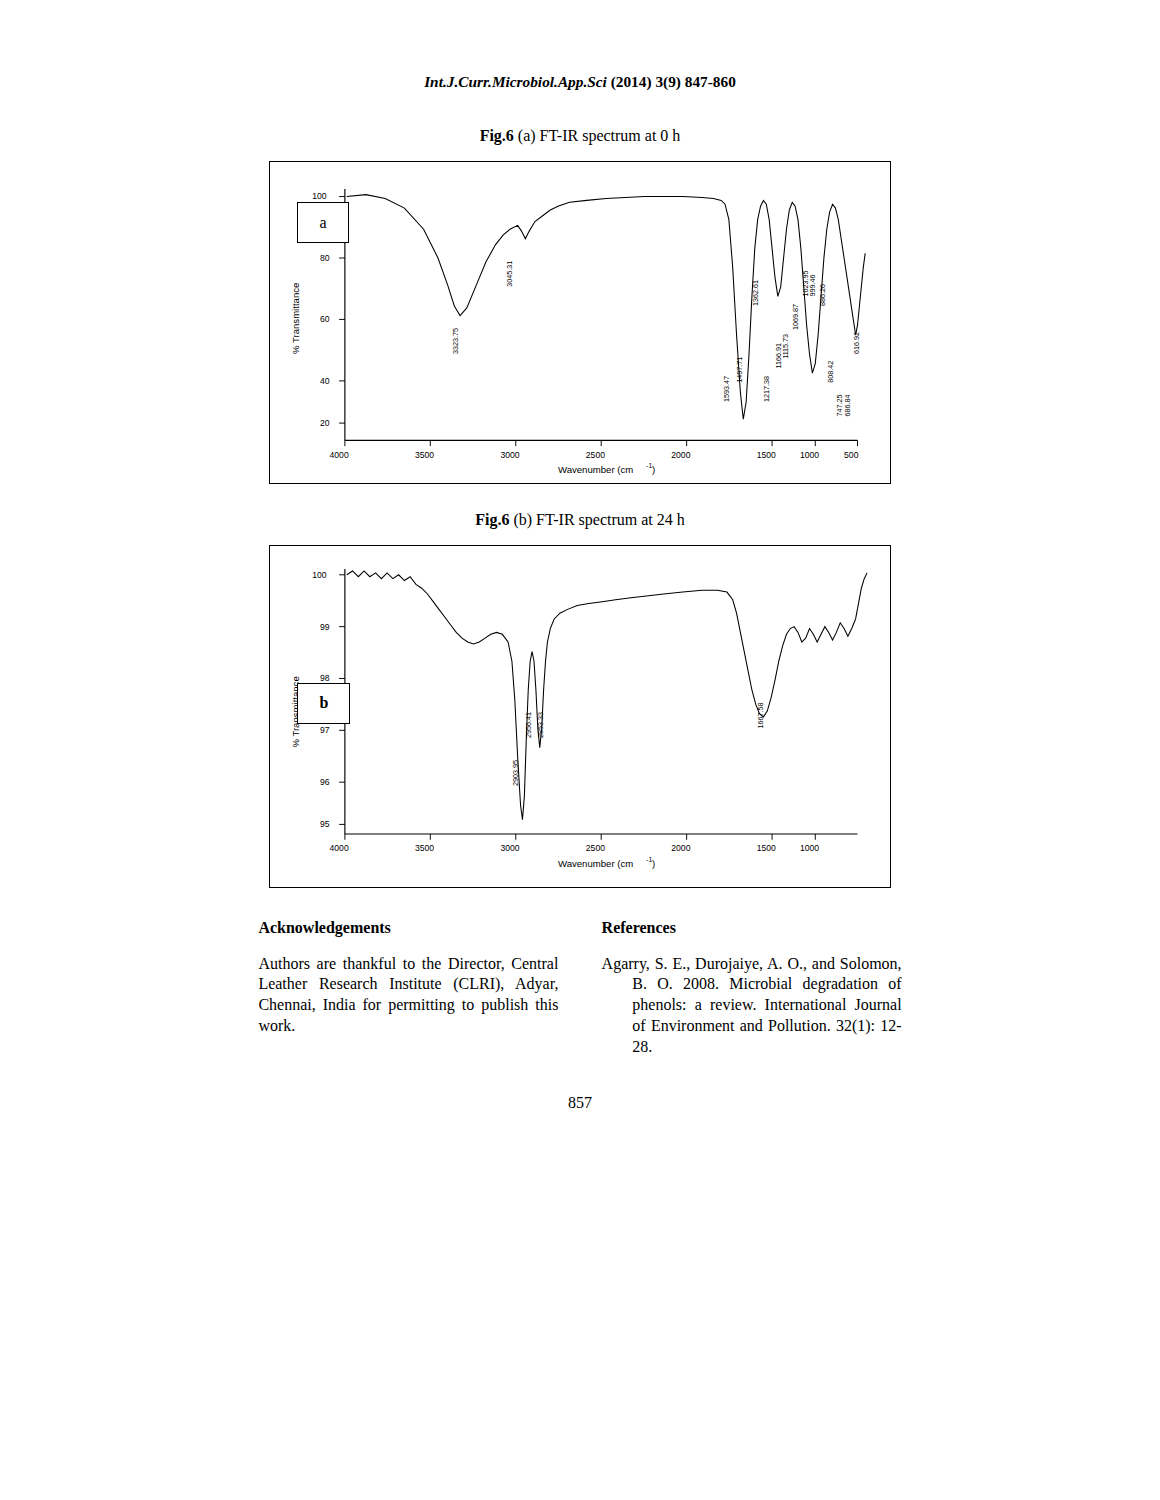Int.J.Curr.Microbiol.App.Sci (2014) 3(9) 847-860
Fig.6 (a) FT-IR spectrum at 0 h
a
100 80 60 40 20 % Transmittance 4000 3500 3000 2500 2000 1500 1000 500 Wavenumber (cm -1 ) 3323.75 3045.31 1593.47 1497.71 1362.61 1217.38 1166.91 1115.73 1069.87 1023.95 999.46 886.26 808.42 747.25 686.84 616.92
Fig.6 (b) FT-IR spectrum at 24 h
b
100 99 98 97 96 95 % Transmittance 4000 3500 3000 2500 2000 1500 1000 Wavenumber (cm -1 ) 2903.95 2956.41 2853.33 1667.58
Acknowledgements
Authors are thankful to the Director, Central Leather Research Institute (CLRI), Adyar, Chennai, India for permitting to publish this work.
References
Agarry, S. E., Durojaiye, A. O., and Solomon, B. O. 2008. Microbial degradation of phenols: a review. International Journal of Environment and Pollution. 32(1): 12-28.
857